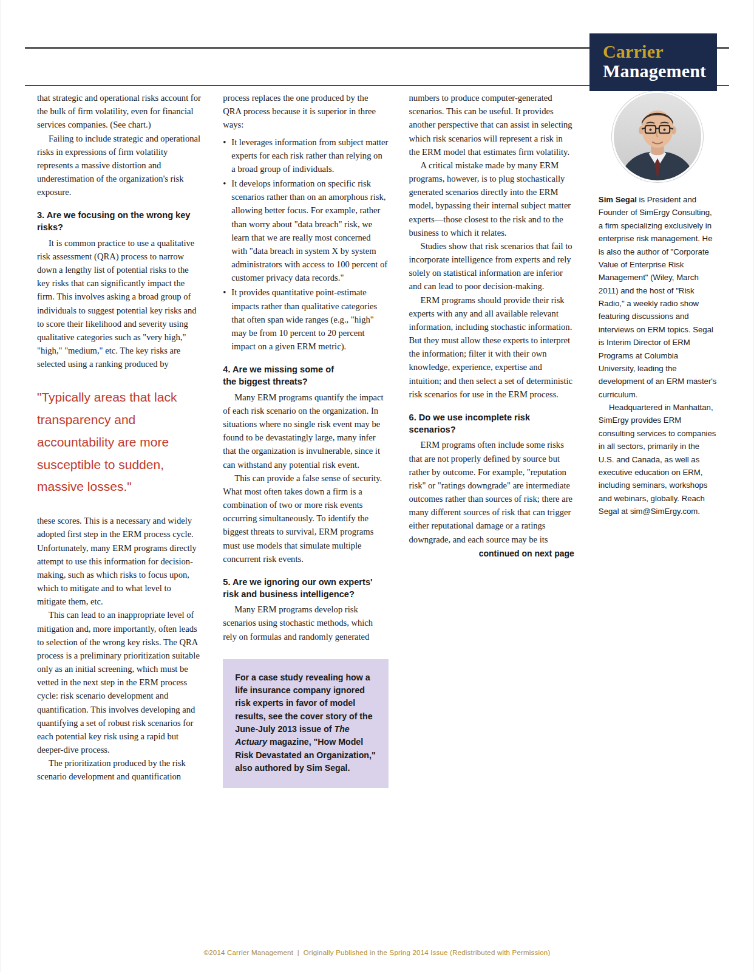Carrier Management
that strategic and operational risks account for the bulk of firm volatility, even for financial services companies. (See chart.)
Failing to include strategic and operational risks in expressions of firm volatility represents a massive distortion and underestimation of the organization's risk exposure.
3. Are we focusing on the wrong key risks?
It is common practice to use a qualitative risk assessment (QRA) process to narrow down a lengthy list of potential risks to the key risks that can significantly impact the firm. This involves asking a broad group of individuals to suggest potential key risks and to score their likelihood and severity using qualitative categories such as "very high," "high," "medium," etc. The key risks are selected using a ranking produced by
"Typically areas that lack transparency and accountability are more susceptible to sudden, massive losses."
these scores. This is a necessary and widely adopted first step in the ERM process cycle. Unfortunately, many ERM programs directly attempt to use this information for decision-making, such as which risks to focus upon, which to mitigate and to what level to mitigate them, etc.
This can lead to an inappropriate level of mitigation and, more importantly, often leads to selection of the wrong key risks. The QRA process is a preliminary prioritization suitable only as an initial screening, which must be vetted in the next step in the ERM process cycle: risk scenario development and quantification. This involves developing and quantifying a set of robust risk scenarios for each potential key risk using a rapid but deeper-dive process.
The prioritization produced by the risk scenario development and quantification
process replaces the one produced by the QRA process because it is superior in three ways:
It leverages information from subject matter experts for each risk rather than relying on a broad group of individuals.
It develops information on specific risk scenarios rather than on an amorphous risk, allowing better focus. For example, rather than worry about "data breach" risk, we learn that we are really most concerned with "data breach in system X by system administrators with access to 100 percent of customer privacy data records."
It provides quantitative point-estimate impacts rather than qualitative categories that often span wide ranges (e.g., "high" may be from 10 percent to 20 percent impact on a given ERM metric).
4. Are we missing some of
the biggest threats?
Many ERM programs quantify the impact of each risk scenario on the organization. In situations where no single risk event may be found to be devastatingly large, many infer that the organization is invulnerable, since it can withstand any potential risk event.
This can provide a false sense of security. What most often takes down a firm is a combination of two or more risk events occurring simultaneously. To identify the biggest threats to survival, ERM programs must use models that simulate multiple concurrent risk events.
5. Are we ignoring our own experts'
risk and business intelligence?
Many ERM programs develop risk scenarios using stochastic methods, which rely on formulas and randomly generated
For a case study revealing how a life insurance company ignored risk experts in favor of model results, see the cover story of the June-July 2013 issue of The Actuary magazine, "How Model Risk Devastated an Organization," also authored by Sim Segal.
numbers to produce computer-generated scenarios. This can be useful. It provides another perspective that can assist in selecting which risk scenarios will represent a risk in the ERM model that estimates firm volatility.
A critical mistake made by many ERM programs, however, is to plug stochastically generated scenarios directly into the ERM model, bypassing their internal subject matter experts—those closest to the risk and to the business to which it relates.
Studies show that risk scenarios that fail to incorporate intelligence from experts and rely solely on statistical information are inferior and can lead to poor decision-making.
ERM programs should provide their risk experts with any and all available relevant information, including stochastic information. But they must allow these experts to interpret the information; filter it with their own knowledge, experience, expertise and intuition; and then select a set of deterministic risk scenarios for use in the ERM process.
6. Do we use incomplete risk scenarios?
ERM programs often include some risks that are not properly defined by source but rather by outcome. For example, "reputation risk" or "ratings downgrade" are intermediate outcomes rather than sources of risk; there are many different sources of risk that can trigger either reputational damage or a ratings downgrade, and each source may be its
continued on next page
Sim Segal is President and Founder of SimErgy Consulting, a firm specializing exclusively in enterprise risk management. He is also the author of "Corporate Value of Enterprise Risk Management" (Wiley, March 2011) and the host of "Risk Radio," a weekly radio show featuring discussions and interviews on ERM topics. Segal is Interim Director of ERM Programs at Columbia University, leading the development of an ERM master's curriculum.
Headquartered in Manhattan, SimErgy provides ERM consulting services to companies in all sectors, primarily in the U.S. and Canada, as well as executive education on ERM, including seminars, workshops and webinars, globally. Reach Segal at sim@SimErgy.com.
©2014 Carrier Management | Originally Published in the Spring 2014 Issue (Redistributed with Permission)